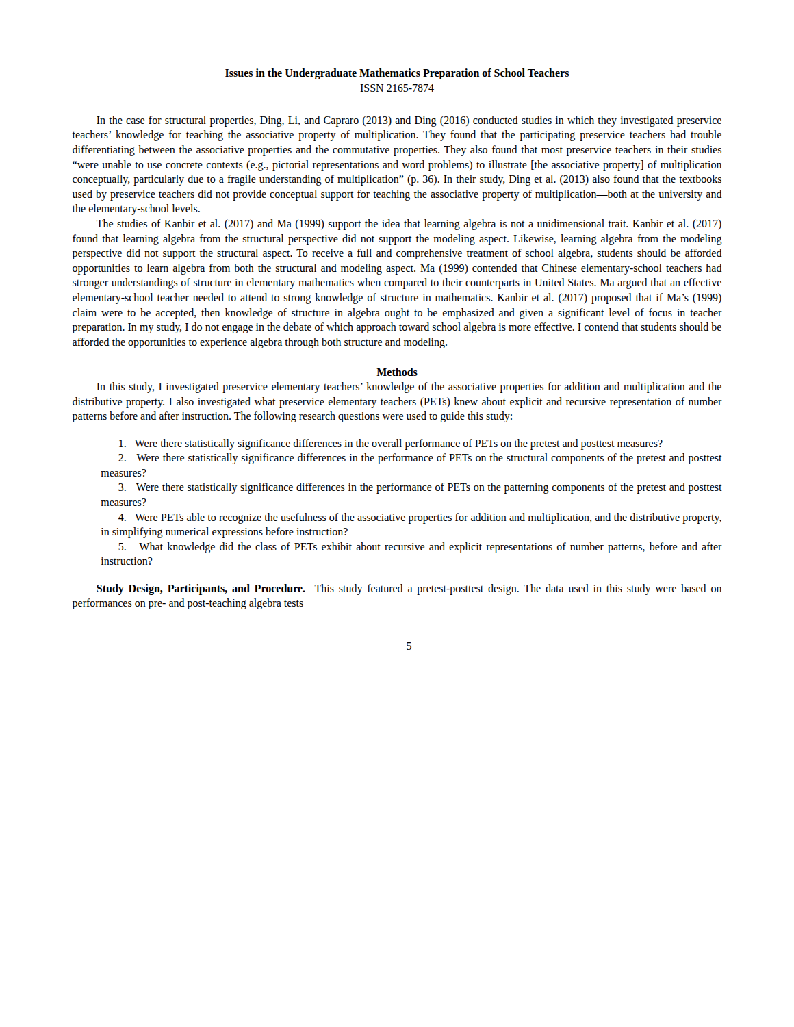Issues in the Undergraduate Mathematics Preparation of School Teachers ISSN 2165-7874
In the case for structural properties, Ding, Li, and Capraro (2013) and Ding (2016) conducted studies in which they investigated preservice teachers’ knowledge for teaching the associative property of multiplication. They found that the participating preservice teachers had trouble differentiating between the associative properties and the commutative properties. They also found that most preservice teachers in their studies “were unable to use concrete contexts (e.g., pictorial representations and word problems) to illustrate [the associative property] of multiplication conceptually, particularly due to a fragile understanding of multiplication” (p. 36). In their study, Ding et al. (2013) also found that the textbooks used by preservice teachers did not provide conceptual support for teaching the associative property of multiplication—both at the university and the elementary-school levels.
The studies of Kanbir et al. (2017) and Ma (1999) support the idea that learning algebra is not a unidimensional trait. Kanbir et al. (2017) found that learning algebra from the structural perspective did not support the modeling aspect. Likewise, learning algebra from the modeling perspective did not support the structural aspect. To receive a full and comprehensive treatment of school algebra, students should be afforded opportunities to learn algebra from both the structural and modeling aspect. Ma (1999) contended that Chinese elementary-school teachers had stronger understandings of structure in elementary mathematics when compared to their counterparts in United States. Ma argued that an effective elementary-school teacher needed to attend to strong knowledge of structure in mathematics. Kanbir et al. (2017) proposed that if Ma’s (1999) claim were to be accepted, then knowledge of structure in algebra ought to be emphasized and given a significant level of focus in teacher preparation. In my study, I do not engage in the debate of which approach toward school algebra is more effective. I contend that students should be afforded the opportunities to experience algebra through both structure and modeling.
Methods
In this study, I investigated preservice elementary teachers’ knowledge of the associative properties for addition and multiplication and the distributive property. I also investigated what preservice elementary teachers (PETs) knew about explicit and recursive representation of number patterns before and after instruction. The following research questions were used to guide this study:
1. Were there statistically significance differences in the overall performance of PETs on the pretest and posttest measures?
2. Were there statistically significance differences in the performance of PETs on the structural components of the pretest and posttest measures?
3. Were there statistically significance differences in the performance of PETs on the patterning components of the pretest and posttest measures?
4. Were PETs able to recognize the usefulness of the associative properties for addition and multiplication, and the distributive property, in simplifying numerical expressions before instruction?
5. What knowledge did the class of PETs exhibit about recursive and explicit representations of number patterns, before and after instruction?
Study Design, Participants, and Procedure. This study featured a pretest-posttest design. The data used in this study were based on performances on pre- and post-teaching algebra tests
5